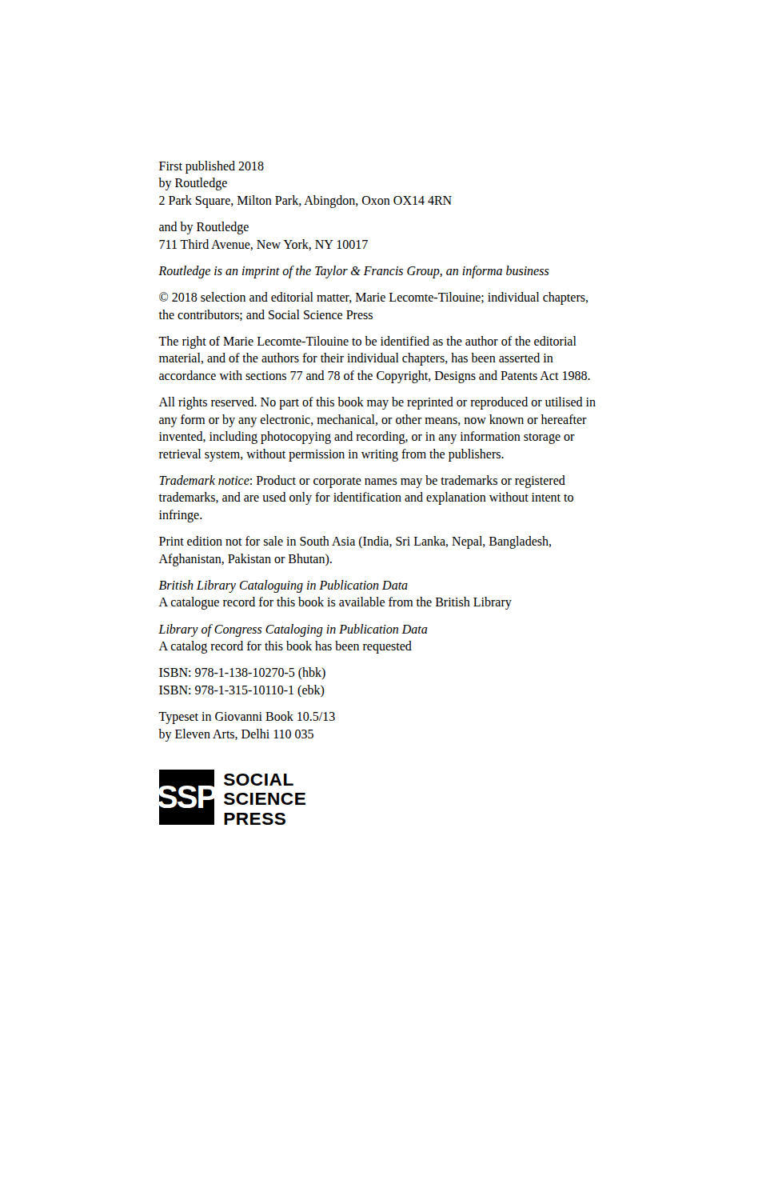First published 2018
by Routledge
2 Park Square, Milton Park, Abingdon, Oxon OX14 4RN
and by Routledge
711 Third Avenue, New York, NY 10017
Routledge is an imprint of the Taylor & Francis Group, an informa business
© 2018 selection and editorial matter, Marie Lecomte-Tilouine; individual chapters, the contributors; and Social Science Press
The right of Marie Lecomte-Tilouine to be identified as the author of the editorial material, and of the authors for their individual chapters, has been asserted in accordance with sections 77 and 78 of the Copyright, Designs and Patents Act 1988.
All rights reserved. No part of this book may be reprinted or reproduced or utilised in any form or by any electronic, mechanical, or other means, now known or hereafter invented, including photocopying and recording, or in any information storage or retrieval system, without permission in writing from the publishers.
Trademark notice: Product or corporate names may be trademarks or registered trademarks, and are used only for identification and explanation without intent to infringe.
Print edition not for sale in South Asia (India, Sri Lanka, Nepal, Bangladesh, Afghanistan, Pakistan or Bhutan).
British Library Cataloguing in Publication Data
A catalogue record for this book is available from the British Library
Library of Congress Cataloging in Publication Data
A catalog record for this book has been requested
ISBN: 978-1-138-10270-5 (hbk)
ISBN: 978-1-315-10110-1 (ebk)
Typeset in Giovanni Book 10.5/13
by Eleven Arts, Delhi 110 035
SSP
SOCIAL
SCIENCE
PRESS